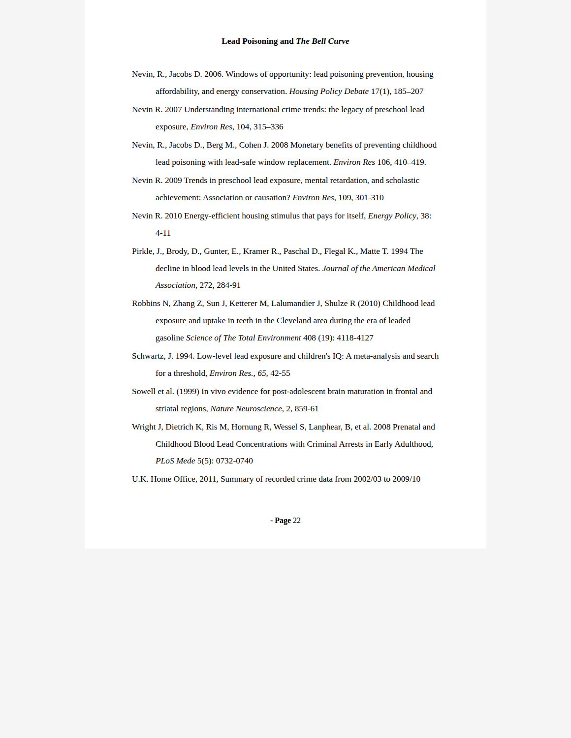Lead Poisoning and The Bell Curve
Nevin, R., Jacobs D. 2006. Windows of opportunity: lead poisoning prevention, housing affordability, and energy conservation. Housing Policy Debate 17(1), 185–207
Nevin R. 2007 Understanding international crime trends: the legacy of preschool lead exposure, Environ Res, 104, 315–336
Nevin, R., Jacobs D., Berg M., Cohen J. 2008 Monetary benefits of preventing childhood lead poisoning with lead-safe window replacement. Environ Res 106, 410–419.
Nevin R. 2009 Trends in preschool lead exposure, mental retardation, and scholastic achievement: Association or causation? Environ Res, 109, 301-310
Nevin R. 2010 Energy-efficient housing stimulus that pays for itself, Energy Policy, 38: 4-11
Pirkle, J., Brody, D., Gunter, E., Kramer R., Paschal D., Flegal K., Matte T. 1994 The decline in blood lead levels in the United States. Journal of the American Medical Association, 272, 284-91
Robbins N, Zhang Z, Sun J, Ketterer M, Lalumandier J, Shulze R (2010) Childhood lead exposure and uptake in teeth in the Cleveland area during the era of leaded gasoline Science of The Total Environment 408 (19): 4118-4127
Schwartz, J. 1994. Low-level lead exposure and children's IQ: A meta-analysis and search for a threshold, Environ Res., 65, 42-55
Sowell et al. (1999) In vivo evidence for post-adolescent brain maturation in frontal and striatal regions, Nature Neuroscience, 2, 859-61
Wright J, Dietrich K, Ris M, Hornung R, Wessel S, Lanphear, B, et al. 2008 Prenatal and Childhood Blood Lead Concentrations with Criminal Arrests in Early Adulthood, PLoS Mede 5(5): 0732-0740
U.K. Home Office, 2011, Summary of recorded crime data from 2002/03 to 2009/10
- Page 22